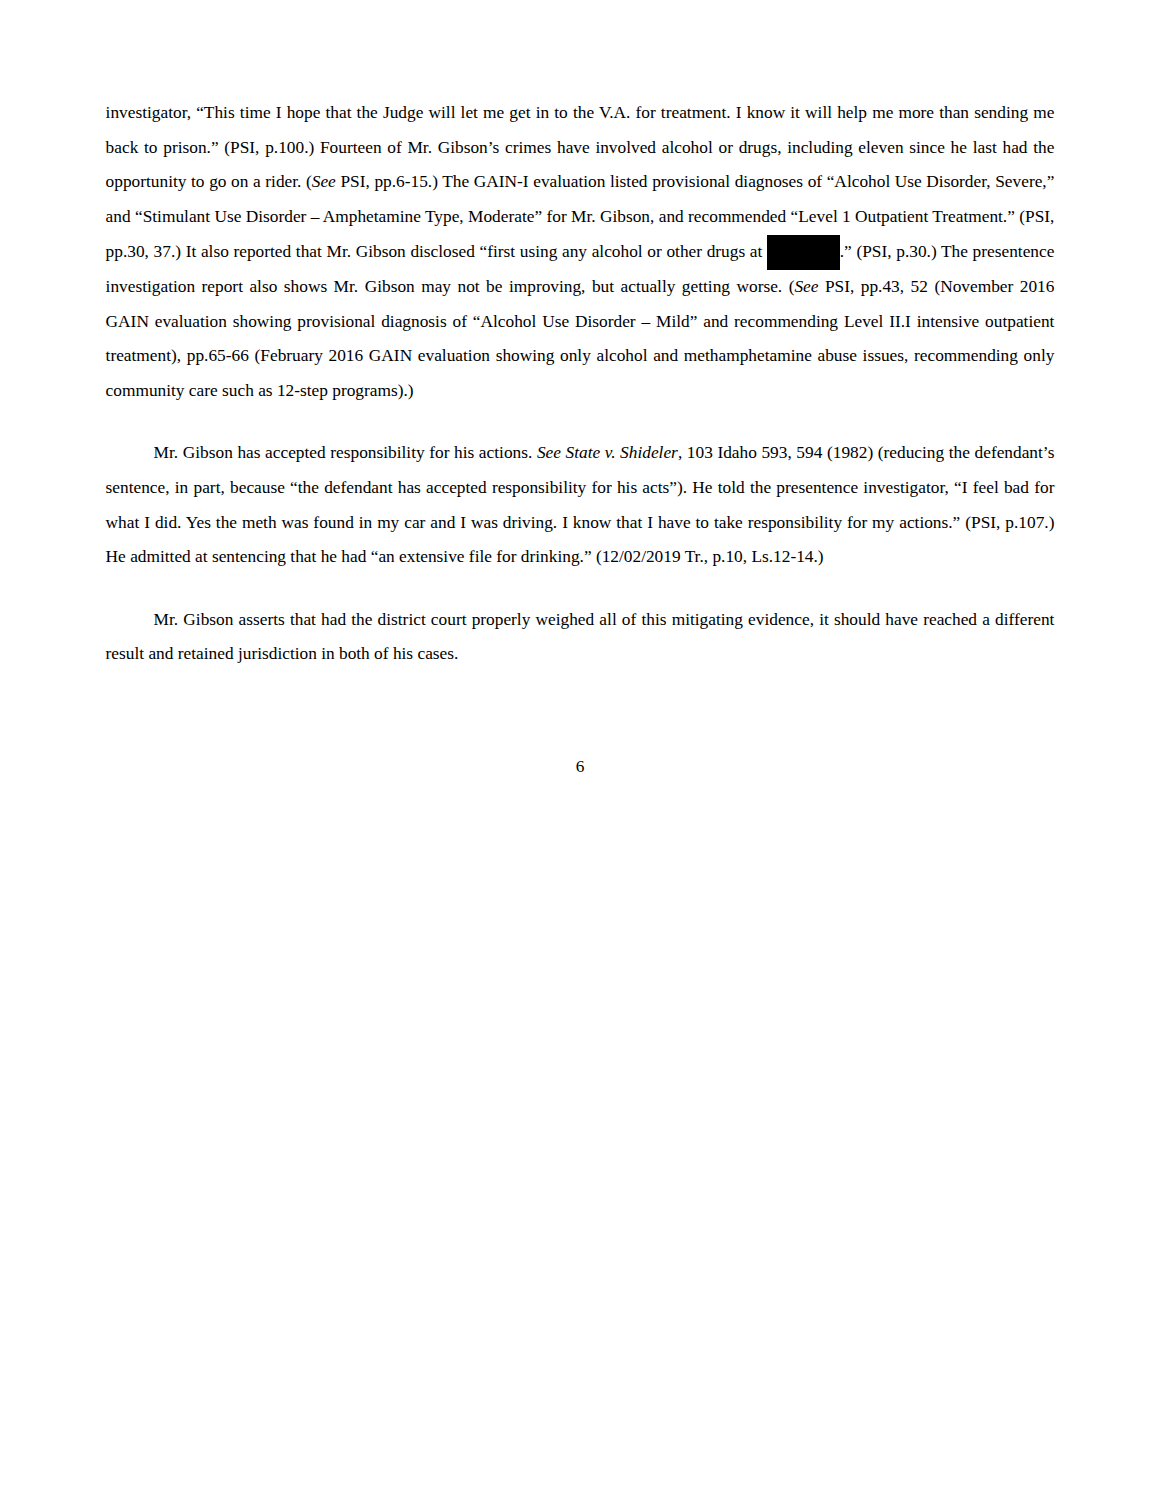investigator, “This time I hope that the Judge will let me get in to the V.A. for treatment. I know it will help me more than sending me back to prison.” (PSI, p.100.) Fourteen of Mr. Gibson’s crimes have involved alcohol or drugs, including eleven since he last had the opportunity to go on a rider. (See PSI, pp.6-15.) The GAIN-I evaluation listed provisional diagnoses of “Alcohol Use Disorder, Severe,” and “Stimulant Use Disorder – Amphetamine Type, Moderate” for Mr. Gibson, and recommended “Level 1 Outpatient Treatment.” (PSI, pp.30, 37.) It also reported that Mr. Gibson disclosed “first using any alcohol or other drugs at .” (PSI, p.30.) The presentence investigation report also shows Mr. Gibson may not be improving, but actually getting worse. (See PSI, pp.43, 52 (November 2016 GAIN evaluation showing provisional diagnosis of “Alcohol Use Disorder – Mild” and recommending Level II.I intensive outpatient treatment), pp.65-66 (February 2016 GAIN evaluation showing only alcohol and methamphetamine abuse issues, recommending only community care such as 12-step programs).)
Mr. Gibson has accepted responsibility for his actions. See State v. Shideler, 103 Idaho 593, 594 (1982) (reducing the defendant’s sentence, in part, because “the defendant has accepted responsibility for his acts”). He told the presentence investigator, “I feel bad for what I did. Yes the meth was found in my car and I was driving. I know that I have to take responsibility for my actions.” (PSI, p.107.) He admitted at sentencing that he had “an extensive file for drinking.” (12/02/2019 Tr., p.10, Ls.12-14.)
Mr. Gibson asserts that had the district court properly weighed all of this mitigating evidence, it should have reached a different result and retained jurisdiction in both of his cases.
6